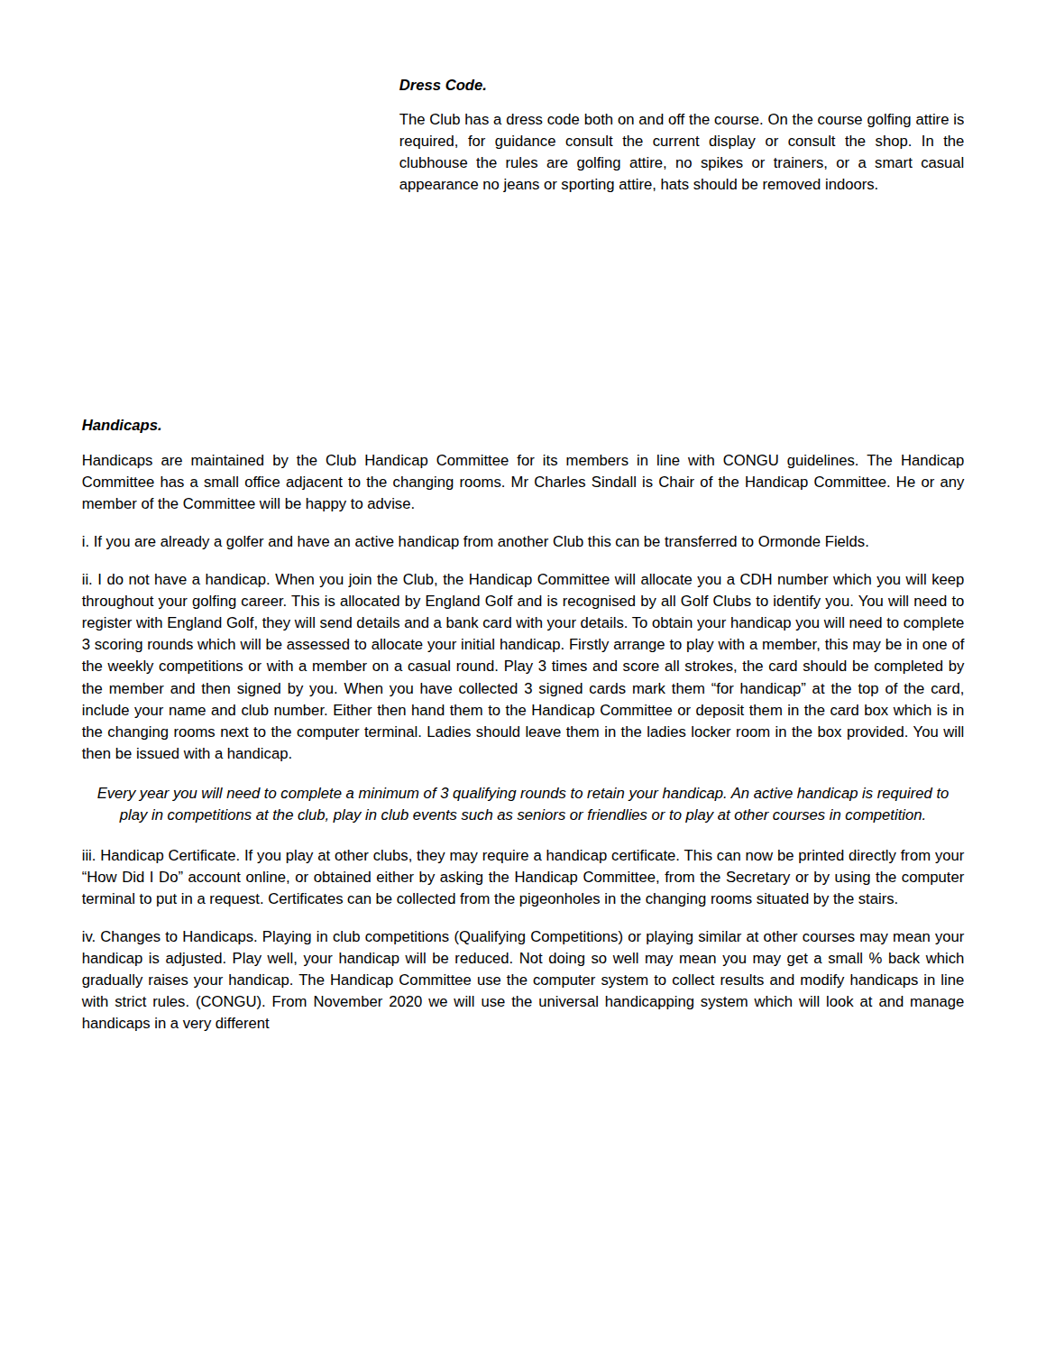Dress Code.
The Club has a dress code both on and off the course. On the course golfing attire is required, for guidance consult the current display or consult the shop. In the clubhouse the rules are golfing attire, no spikes or trainers, or a smart casual appearance no jeans or sporting attire, hats should be removed indoors.
Handicaps.
Handicaps are maintained by the Club Handicap Committee for its members in line with CONGU guidelines. The Handicap Committee has a small office adjacent to the changing rooms. Mr Charles Sindall is Chair of the Handicap Committee. He or any member of the Committee will be happy to advise.
i. If you are already a golfer and have an active handicap from another Club this can be transferred to Ormonde Fields.
ii. I do not have a handicap. When you join the Club, the Handicap Committee will allocate you a CDH number which you will keep throughout your golfing career. This is allocated by England Golf and is recognised by all Golf Clubs to identify you. You will need to register with England Golf, they will send details and a bank card with your details. To obtain your handicap you will need to complete 3 scoring rounds which will be assessed to allocate your initial handicap. Firstly arrange to play with a member, this may be in one of the weekly competitions or with a member on a casual round. Play 3 times and score all strokes, the card should be completed by the member and then signed by you. When you have collected 3 signed cards mark them “for handicap” at the top of the card, include your name and club number. Either then hand them to the Handicap Committee or deposit them in the card box which is in the changing rooms next to the computer terminal. Ladies should leave them in the ladies locker room in the box provided. You will then be issued with a handicap.
Every year you will need to complete a minimum of 3 qualifying rounds to retain your handicap. An active handicap is required to play in competitions at the club, play in club events such as seniors or friendlies or to play at other courses in competition.
iii. Handicap Certificate. If you play at other clubs, they may require a handicap certificate. This can now be printed directly from your “How Did I Do” account online, or obtained either by asking the Handicap Committee, from the Secretary or by using the computer terminal to put in a request. Certificates can be collected from the pigeonholes in the changing rooms situated by the stairs.
iv. Changes to Handicaps. Playing in club competitions (Qualifying Competitions) or playing similar at other courses may mean your handicap is adjusted. Play well, your handicap will be reduced. Not doing so well may mean you may get a small % back which gradually raises your handicap. The Handicap Committee use the computer system to collect results and modify handicaps in line with strict rules. (CONGU). From November 2020 we will use the universal handicapping system which will look at and manage handicaps in a very different